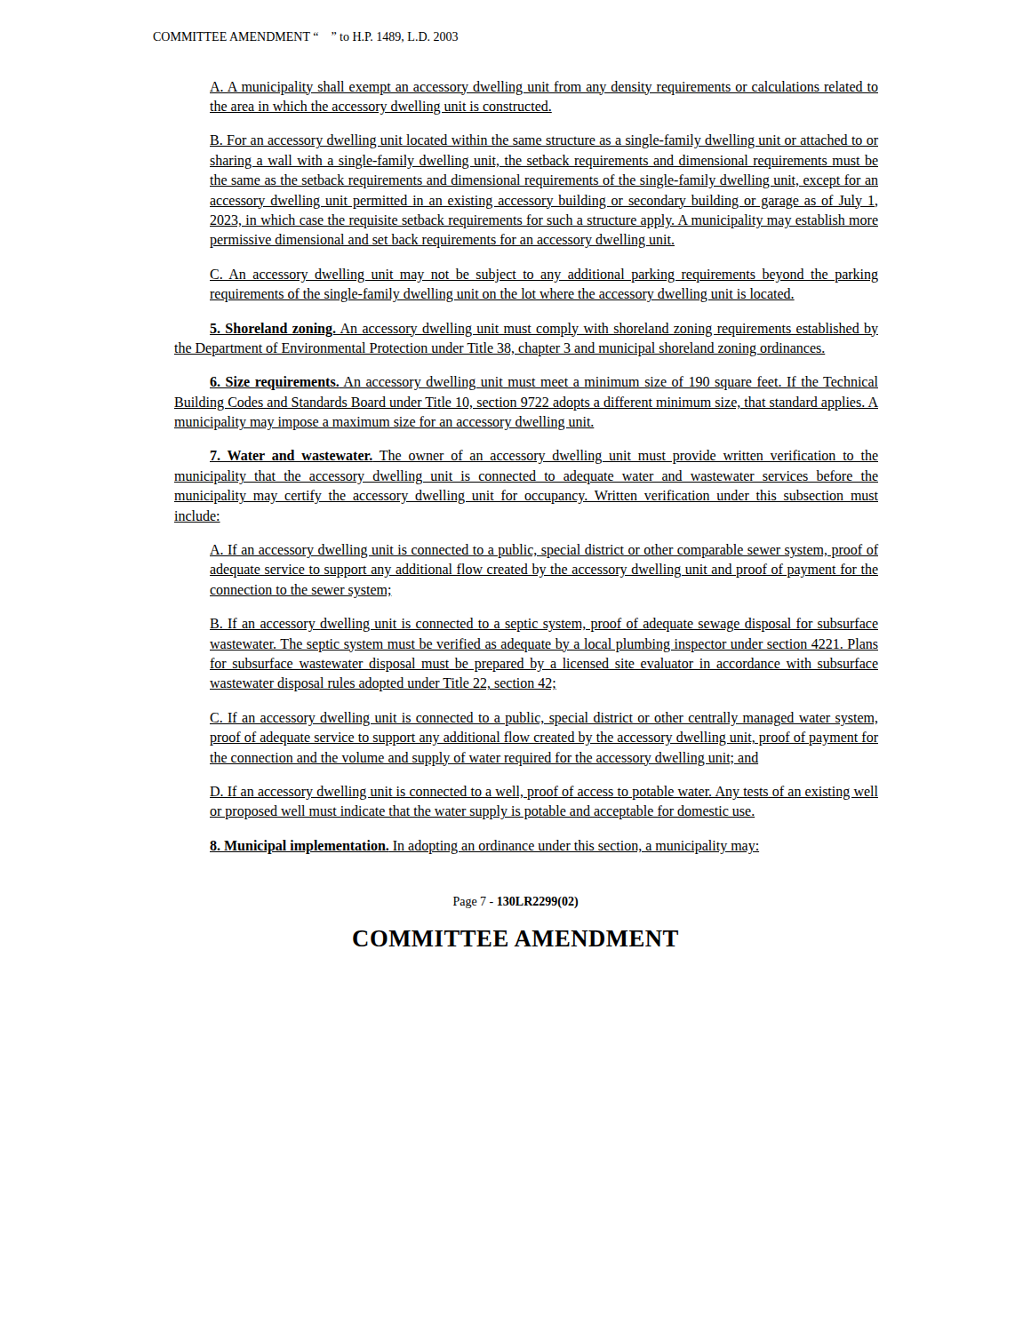COMMITTEE AMENDMENT “ ” to H.P. 1489, L.D. 2003
A. A municipality shall exempt an accessory dwelling unit from any density requirements or calculations related to the area in which the accessory dwelling unit is constructed.
B. For an accessory dwelling unit located within the same structure as a single-family dwelling unit or attached to or sharing a wall with a single-family dwelling unit, the setback requirements and dimensional requirements must be the same as the setback requirements and dimensional requirements of the single-family dwelling unit, except for an accessory dwelling unit permitted in an existing accessory building or secondary building or garage as of July 1, 2023, in which case the requisite setback requirements for such a structure apply. A municipality may establish more permissive dimensional and set back requirements for an accessory dwelling unit.
C. An accessory dwelling unit may not be subject to any additional parking requirements beyond the parking requirements of the single-family dwelling unit on the lot where the accessory dwelling unit is located.
5. Shoreland zoning. An accessory dwelling unit must comply with shoreland zoning requirements established by the Department of Environmental Protection under Title 38, chapter 3 and municipal shoreland zoning ordinances.
6. Size requirements. An accessory dwelling unit must meet a minimum size of 190 square feet. If the Technical Building Codes and Standards Board under Title 10, section 9722 adopts a different minimum size, that standard applies. A municipality may impose a maximum size for an accessory dwelling unit.
7. Water and wastewater. The owner of an accessory dwelling unit must provide written verification to the municipality that the accessory dwelling unit is connected to adequate water and wastewater services before the municipality may certify the accessory dwelling unit for occupancy. Written verification under this subsection must include:
A. If an accessory dwelling unit is connected to a public, special district or other comparable sewer system, proof of adequate service to support any additional flow created by the accessory dwelling unit and proof of payment for the connection to the sewer system;
B. If an accessory dwelling unit is connected to a septic system, proof of adequate sewage disposal for subsurface wastewater. The septic system must be verified as adequate by a local plumbing inspector under section 4221. Plans for subsurface wastewater disposal must be prepared by a licensed site evaluator in accordance with subsurface wastewater disposal rules adopted under Title 22, section 42;
C. If an accessory dwelling unit is connected to a public, special district or other centrally managed water system, proof of adequate service to support any additional flow created by the accessory dwelling unit, proof of payment for the connection and the volume and supply of water required for the accessory dwelling unit; and
D. If an accessory dwelling unit is connected to a well, proof of access to potable water. Any tests of an existing well or proposed well must indicate that the water supply is potable and acceptable for domestic use.
8. Municipal implementation. In adopting an ordinance under this section, a municipality may:
Page 7 - 130LR2299(02)
COMMITTEE AMENDMENT